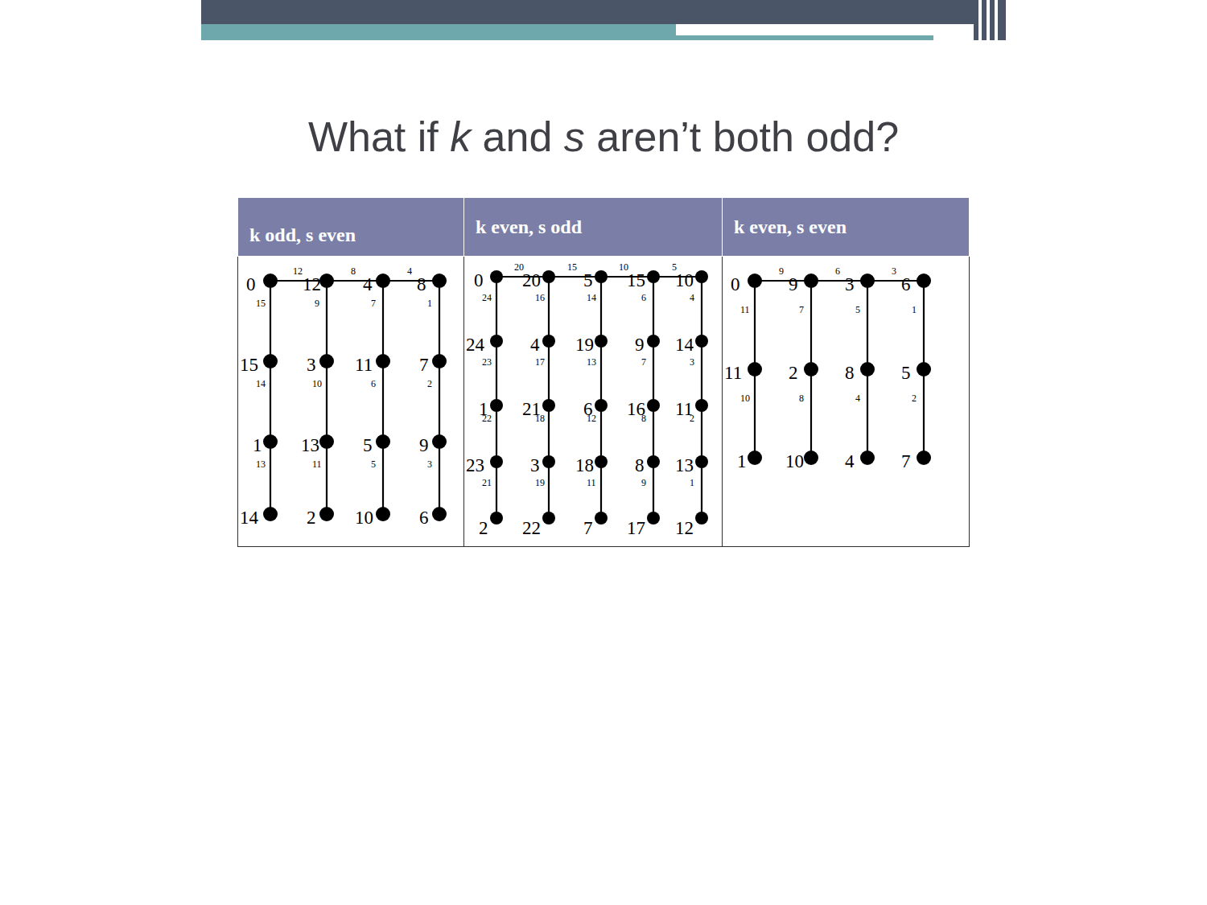What if k and s aren’t both odd?
| k odd, s even | k even, s odd | k even, s even |
| --- | --- | --- |
| 0 12 4 8 15 3 11 7 1 13 5 9 14 2 10 6 12 8 4 15 9 7 1 14 10 6 2 13 11 5 3 | 0 20 5 15 10 24 4 19 9 14 1 21 6 16 11 23 3 18 8 13 2 22 7 17 12 20 15 10 5 24 16 14 6 4 23 17 13 7 3 22 18 12 8 2 21 19 11 9 1 | 0 9 3 6 11 2 8 5 1 10 4 7 9 6 3 11 7 5 1 10 8 4 2 |